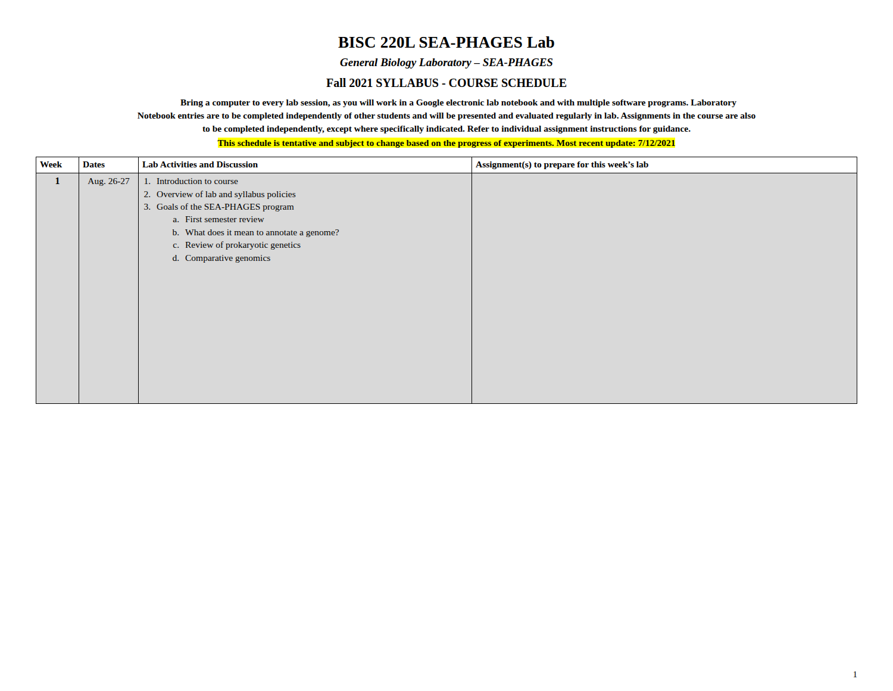BISC 220L SEA-PHAGES Lab
General Biology Laboratory – SEA-PHAGES
Fall 2021 SYLLABUS - COURSE SCHEDULE
Bring a computer to every lab session, as you will work in a Google electronic lab notebook and with multiple software programs. Laboratory
Notebook entries are to be completed independently of other students and will be presented and evaluated regularly in lab. Assignments in the course are also
to be completed independently, except where specifically indicated. Refer to individual assignment instructions for guidance.
This schedule is tentative and subject to change based on the progress of experiments. Most recent update: 7/12/2021
| Week | Dates | Lab Activities and Discussion | Assignment(s) to prepare for this week’s lab |
| --- | --- | --- | --- |
| 1 | Aug. 26-27 | Introduction to course Overview of lab and syllabus policies Goals of the SEA-PHAGES program First semester review What does it mean to annotate a genome? Review of prokaryotic genetics Comparative genomics | |
1